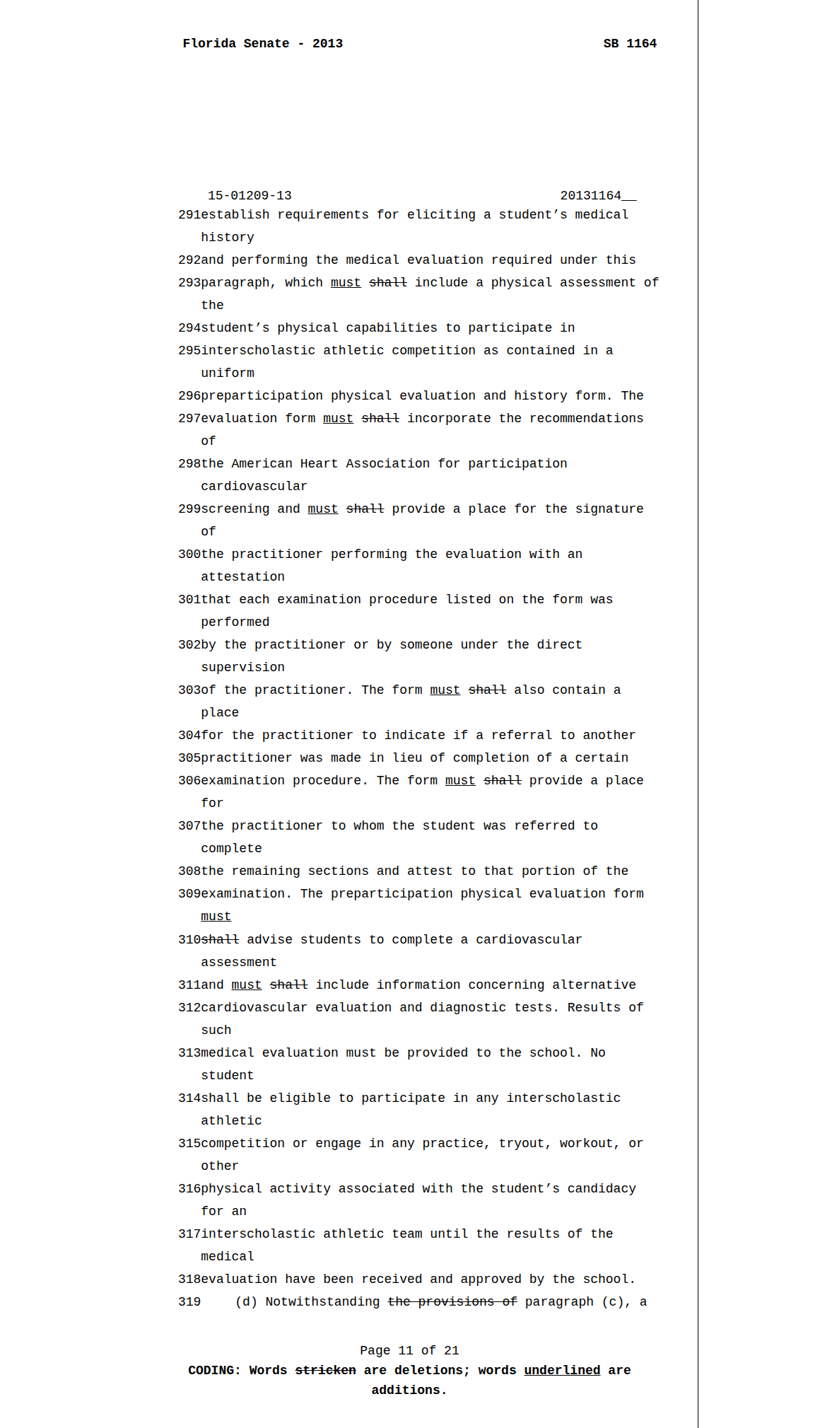Florida Senate - 2013 SB 1164
15-01209-13 20131164__
| 291 | establish requirements for eliciting a student’s medical history |
| 292 | and performing the medical evaluation required under this |
| 293 | paragraph, which must shall include a physical assessment of the |
| 294 | student’s physical capabilities to participate in |
| 295 | interscholastic athletic competition as contained in a uniform |
| 296 | preparticipation physical evaluation and history form. The |
| 297 | evaluation form must shall incorporate the recommendations of |
| 298 | the American Heart Association for participation cardiovascular |
| 299 | screening and must shall provide a place for the signature of |
| 300 | the practitioner performing the evaluation with an attestation |
| 301 | that each examination procedure listed on the form was performed |
| 302 | by the practitioner or by someone under the direct supervision |
| 303 | of the practitioner. The form must shall also contain a place |
| 304 | for the practitioner to indicate if a referral to another |
| 305 | practitioner was made in lieu of completion of a certain |
| 306 | examination procedure. The form must shall provide a place for |
| 307 | the practitioner to whom the student was referred to complete |
| 308 | the remaining sections and attest to that portion of the |
| 309 | examination. The preparticipation physical evaluation form must |
| 310 | shall advise students to complete a cardiovascular assessment |
| 311 | and must shall include information concerning alternative |
| 312 | cardiovascular evaluation and diagnostic tests. Results of such |
| 313 | medical evaluation must be provided to the school. No student |
| 314 | shall be eligible to participate in any interscholastic athletic |
| 315 | competition or engage in any practice, tryout, workout, or other |
| 316 | physical activity associated with the student’s candidacy for an |
| 317 | interscholastic athletic team until the results of the medical |
| 318 | evaluation have been received and approved by the school. |
| 319 | (d) Notwithstanding the provisions of paragraph (c), a |
Page 11 of 21
CODING: Words stricken are deletions; words underlined are additions.